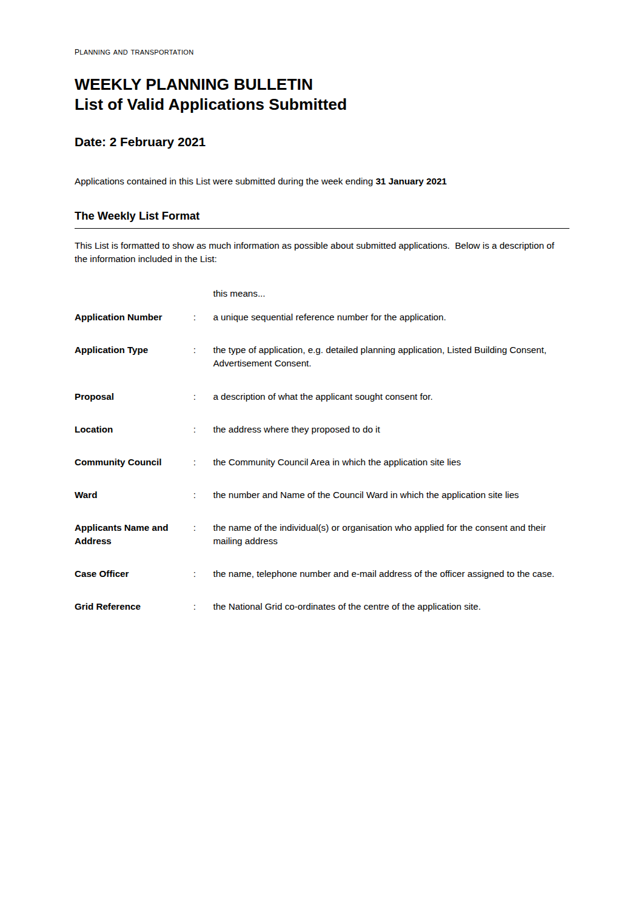PLANNING AND TRANSPORTATION
WEEKLY PLANNING BULLETIN List of Valid Applications Submitted
Date: 2 February 2021
Applications contained in this List were submitted during the week ending 31 January 2021
The Weekly List Format
This List is formatted to show as much information as possible about submitted applications. Below is a description of the information included in the List:
| | | this means... |
| Application Number | : | a unique sequential reference number for the application. |
| Application Type | : | the type of application, e.g. detailed planning application, Listed Building Consent, Advertisement Consent. |
| Proposal | : | a description of what the applicant sought consent for. |
| Location | : | the address where they proposed to do it |
| Community Council | : | the Community Council Area in which the application site lies |
| Ward | : | the number and Name of the Council Ward in which the application site lies |
| Applicants Name and Address | : | the name of the individual(s) or organisation who applied for the consent and their mailing address |
| Case Officer | : | the name, telephone number and e-mail address of the officer assigned to the case. |
| Grid Reference | : | the National Grid co-ordinates of the centre of the application site. |